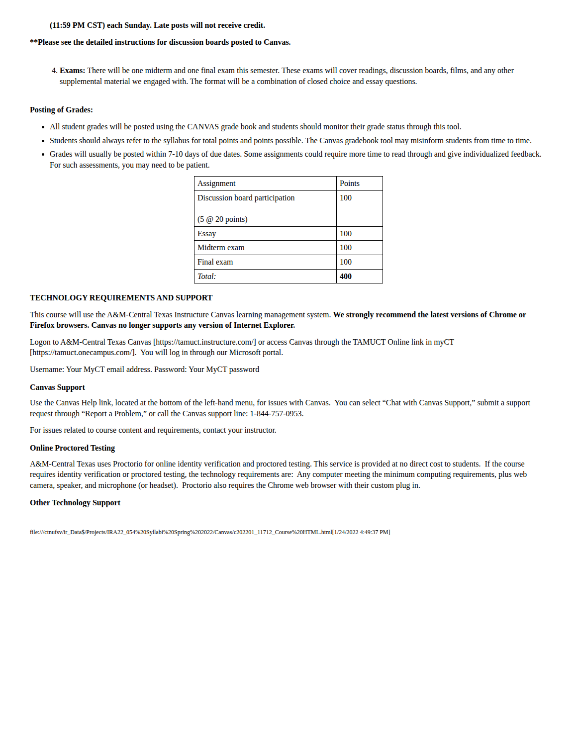(11:59 PM CST) each Sunday. Late posts will not receive credit.
**Please see the detailed instructions for discussion boards posted to Canvas.
Exams: There will be one midterm and one final exam this semester. These exams will cover readings, discussion boards, films, and any other supplemental material we engaged with. The format will be a combination of closed choice and essay questions.
Posting of Grades:
All student grades will be posted using the CANVAS grade book and students should monitor their grade status through this tool.
Students should always refer to the syllabus for total points and points possible. The Canvas gradebook tool may misinform students from time to time.
Grades will usually be posted within 7-10 days of due dates. Some assignments could require more time to read through and give individualized feedback. For such assessments, you may need to be patient.
| Assignment | Points |
| Discussion board participation (5 @ 20 points) | 100 |
| Essay | 100 |
| Midterm exam | 100 |
| Final exam | 100 |
| Total: | 400 |
TECHNOLOGY REQUIREMENTS AND SUPPORT
This course will use the A&M-Central Texas Instructure Canvas learning management system. We strongly recommend the latest versions of Chrome or Firefox browsers. Canvas no longer supports any version of Internet Explorer.
Logon to A&M-Central Texas Canvas [https://tamuct.instructure.com/] or access Canvas through the TAMUCT Online link in myCT [https://tamuct.onecampus.com/]. You will log in through our Microsoft portal.
Username: Your MyCT email address. Password: Your MyCT password
Canvas Support
Use the Canvas Help link, located at the bottom of the left-hand menu, for issues with Canvas. You can select “Chat with Canvas Support,” submit a support request through “Report a Problem,” or call the Canvas support line: 1-844-757-0953.
For issues related to course content and requirements, contact your instructor.
Online Proctored Testing
A&M-Central Texas uses Proctorio for online identity verification and proctored testing. This service is provided at no direct cost to students. If the course requires identity verification or proctored testing, the technology requirements are: Any computer meeting the minimum computing requirements, plus web camera, speaker, and microphone (or headset). Proctorio also requires the Chrome web browser with their custom plug in.
Other Technology Support
file:///ctnufsv/ir_Data$/Projects/IRA22_054%20Syllabi%20Spring%202022/Canvas/c202201_11712_Course%20HTML.html[1/24/2022 4:49:37 PM]